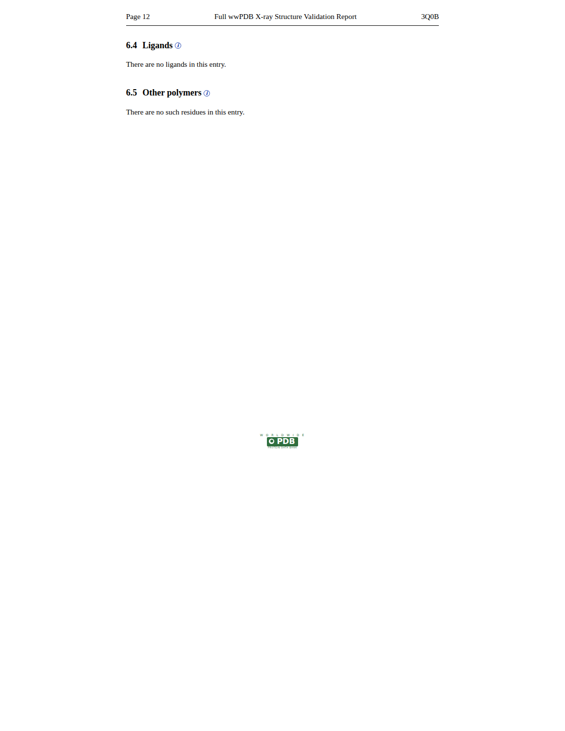Page 12
Full wwPDB X-ray Structure Validation Report
3Q0B
6.4 Ligandsi
There are no ligands in this entry.
6.5 Other polymersi
There are no such residues in this entry.
W O R L D W I D E
PDB
PROTEIN DATA BANK